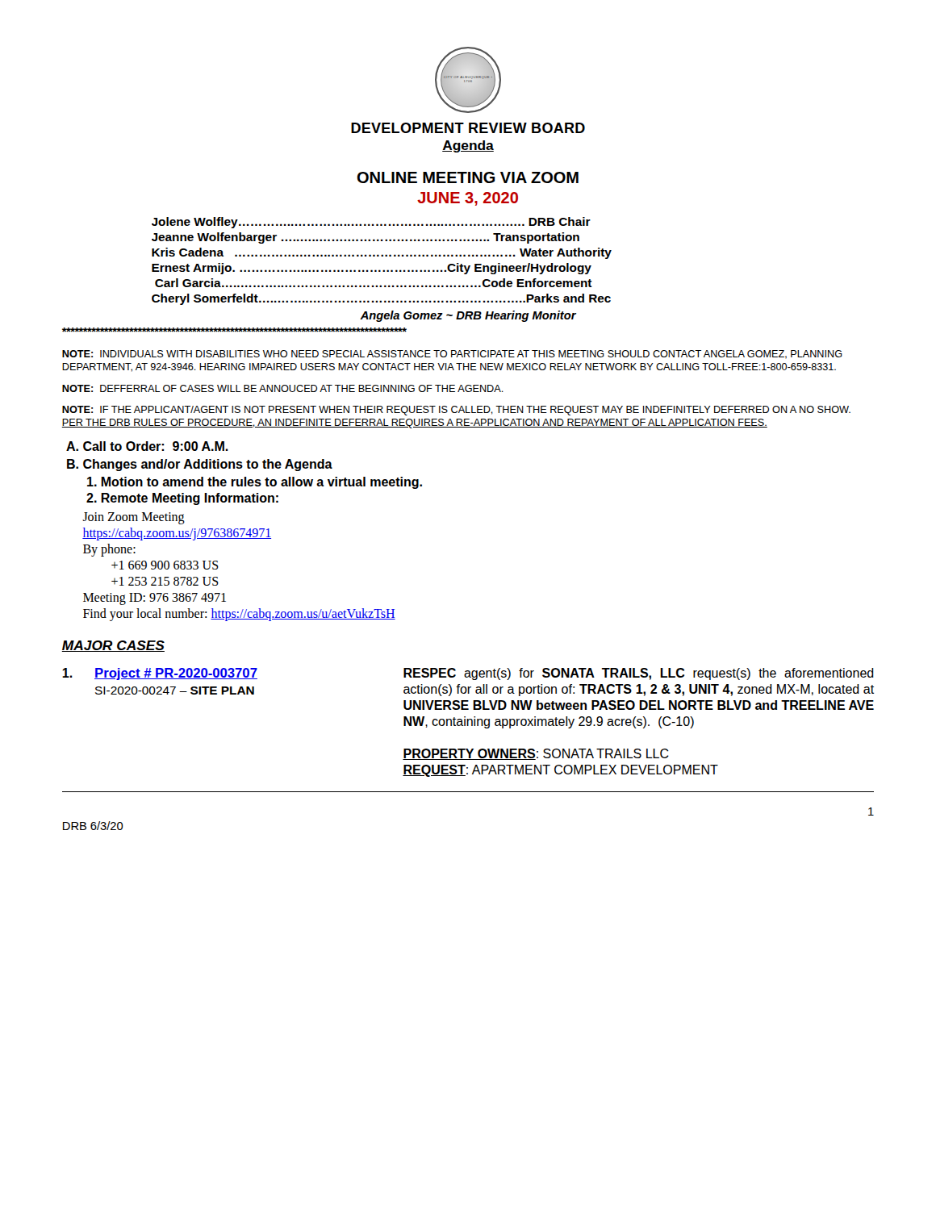DEVELOPMENT REVIEW BOARD
Agenda
ONLINE MEETING VIA ZOOM
JUNE 3, 2020
Jolene Wolfley…………..…………..…………………..…………….…. DRB Chair
Jeanne Wolfenbarger …..…..…….…………………………….. Transportation
Kris Cadena …………….……..……………………………………… Water Authority
Ernest Armijo. ……………..…………………………….City Engineer/Hydrology
Carl Garcia…..………..…………………………………………Code Enforcement
Cheryl Somerfeldt…..……..……………………………………………..Parks and Rec
Angela Gomez ~ DRB Hearing Monitor
**********************************************************************************
NOTE: INDIVIDUALS WITH DISABILITIES WHO NEED SPECIAL ASSISTANCE TO PARTICIPATE AT THIS MEETING SHOULD CONTACT ANGELA GOMEZ, PLANNING DEPARTMENT, AT 924-3946. HEARING IMPAIRED USERS MAY CONTACT HER VIA THE NEW MEXICO RELAY NETWORK BY CALLING TOLL-FREE:1-800-659-8331.
NOTE: DEFFERRAL OF CASES WILL BE ANNOUCED AT THE BEGINNING OF THE AGENDA.
NOTE: IF THE APPLICANT/AGENT IS NOT PRESENT WHEN THEIR REQUEST IS CALLED, THEN THE REQUEST MAY BE INDEFINITELY DEFERRED ON A NO SHOW. PER THE DRB RULES OF PROCEDURE, AN INDEFINITE DEFERRAL REQUIRES A RE-APPLICATION AND REPAYMENT OF ALL APPLICATION FEES.
Call to Order: 9:00 A.M.
Changes and/or Additions to the Agenda
Motion to amend the rules to allow a virtual meeting.
Remote Meeting Information:
Join Zoom Meeting
https://cabq.zoom.us/j/97638674971
By phone:
+1 669 900 6833 US
+1 253 215 8782 US
Meeting ID: 976 3867 4971
Find your local number: https://cabq.zoom.us/u/aetVukzTsH
MAJOR CASES
| 1. | Project # PR-2020-003707 SI-2020-00247 – SITE PLAN | RESPEC agent(s) for SONATA TRAILS, LLC request(s) the aforementioned action(s) for all or a portion of: TRACTS 1, 2 & 3, UNIT 4, zoned MX-M, located at UNIVERSE BLVD NW between PASEO DEL NORTE BLVD and TREELINE AVE NW , containing approximately 29.9 acre(s). (C-10) PROPERTY OWNERS : SONATA TRAILS LLC REQUEST : APARTMENT COMPLEX DEVELOPMENT |
1 DRB 6/3/20